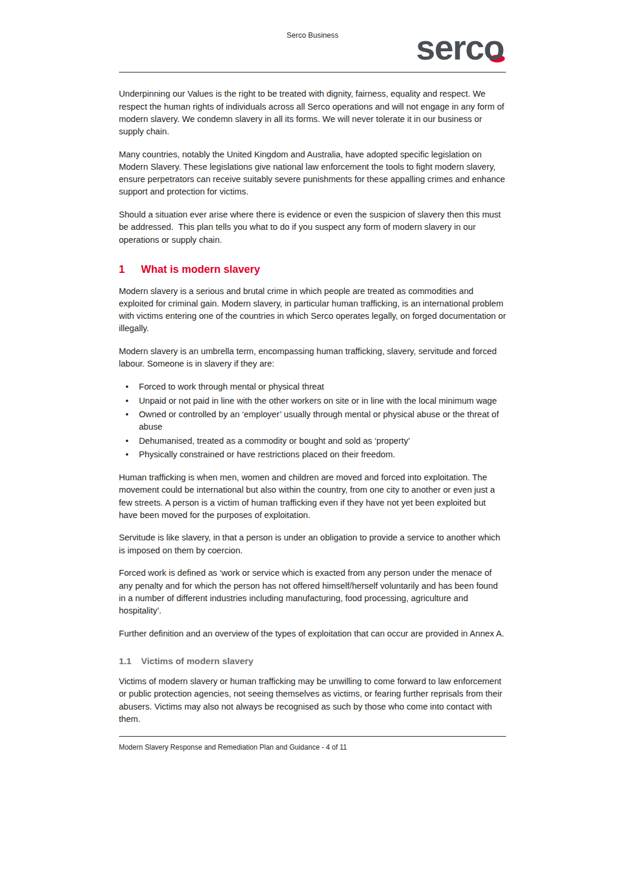Serco Business
serco
Underpinning our Values is the right to be treated with dignity, fairness, equality and respect. We respect the human rights of individuals across all Serco operations and will not engage in any form of modern slavery. We condemn slavery in all its forms. We will never tolerate it in our business or supply chain.
Many countries, notably the United Kingdom and Australia, have adopted specific legislation on Modern Slavery. These legislations give national law enforcement the tools to fight modern slavery, ensure perpetrators can receive suitably severe punishments for these appalling crimes and enhance support and protection for victims.
Should a situation ever arise where there is evidence or even the suspicion of slavery then this must be addressed. This plan tells you what to do if you suspect any form of modern slavery in our operations or supply chain.
1 What is modern slavery
Modern slavery is a serious and brutal crime in which people are treated as commodities and exploited for criminal gain. Modern slavery, in particular human trafficking, is an international problem with victims entering one of the countries in which Serco operates legally, on forged documentation or illegally.
Modern slavery is an umbrella term, encompassing human trafficking, slavery, servitude and forced labour. Someone is in slavery if they are:
Forced to work through mental or physical threat
Unpaid or not paid in line with the other workers on site or in line with the local minimum wage
Owned or controlled by an ‘employer’ usually through mental or physical abuse or the threat of abuse
Dehumanised, treated as a commodity or bought and sold as ‘property’
Physically constrained or have restrictions placed on their freedom.
Human trafficking is when men, women and children are moved and forced into exploitation. The movement could be international but also within the country, from one city to another or even just a few streets. A person is a victim of human trafficking even if they have not yet been exploited but have been moved for the purposes of exploitation.
Servitude is like slavery, in that a person is under an obligation to provide a service to another which is imposed on them by coercion.
Forced work is defined as ‘work or service which is exacted from any person under the menace of any penalty and for which the person has not offered himself/herself voluntarily and has been found in a number of different industries including manufacturing, food processing, agriculture and hospitality’.
Further definition and an overview of the types of exploitation that can occur are provided in Annex A.
1.1 Victims of modern slavery
Victims of modern slavery or human trafficking may be unwilling to come forward to law enforcement or public protection agencies, not seeing themselves as victims, or fearing further reprisals from their abusers. Victims may also not always be recognised as such by those who come into contact with them.
Modern Slavery Response and Remediation Plan and Guidance - 4 of 11